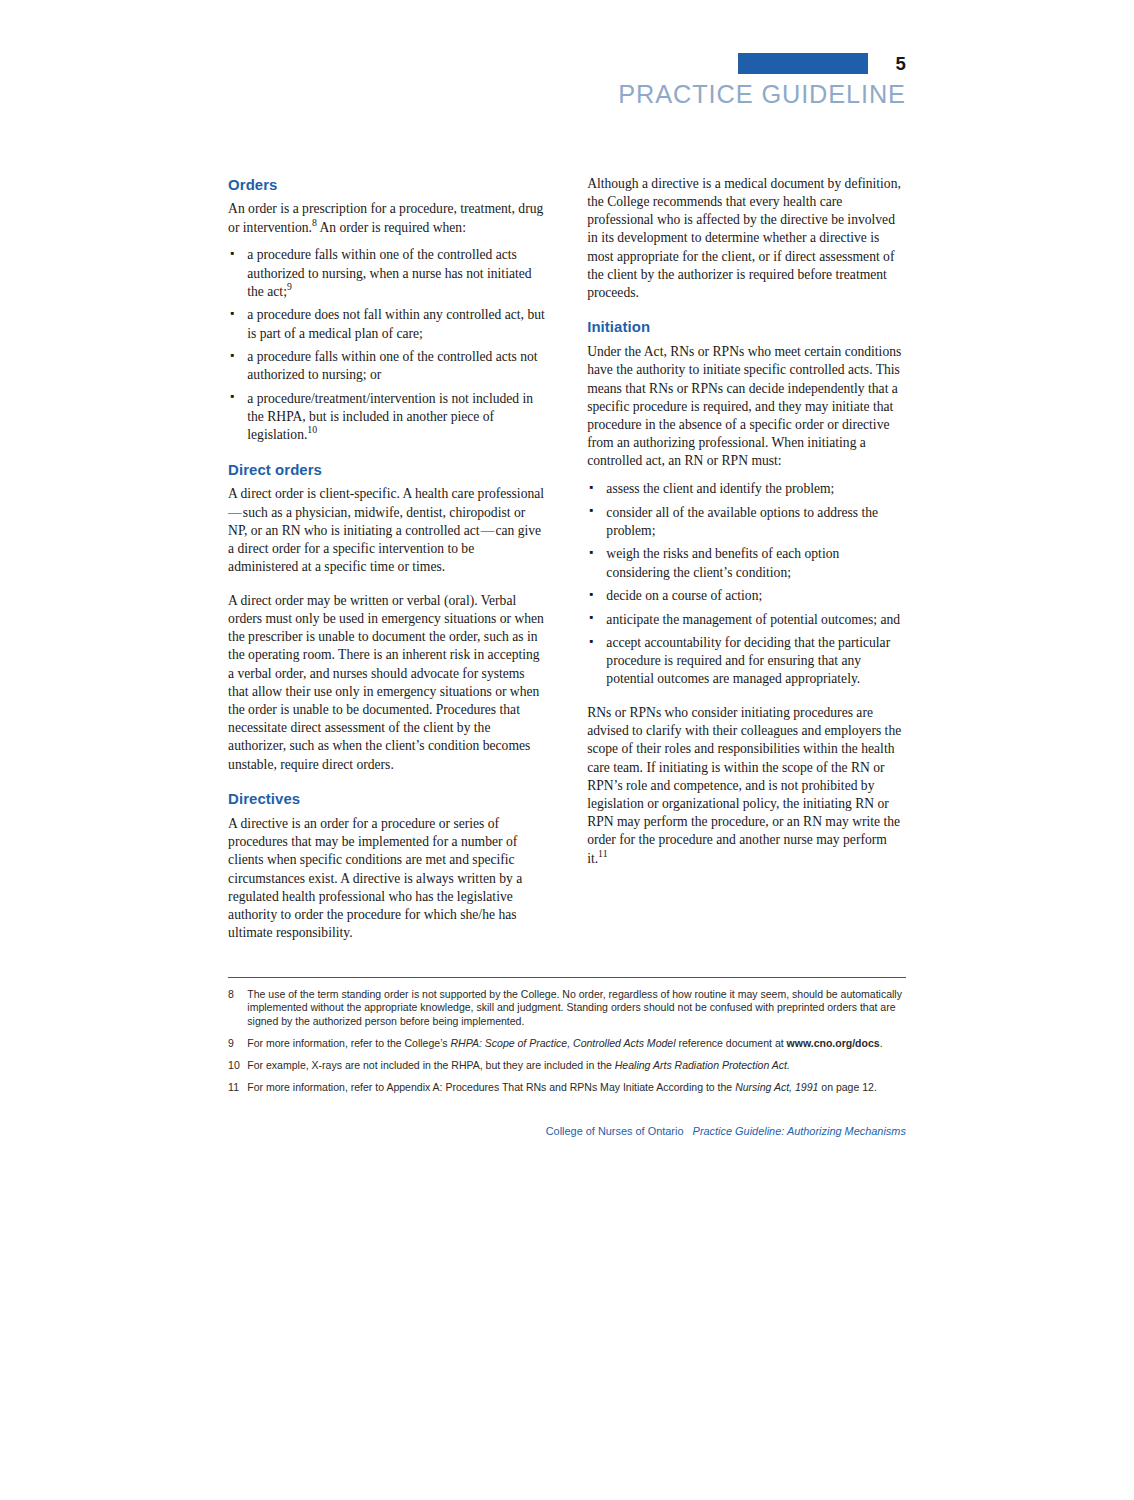5
Practice Guideline
Orders
An order is a prescription for a procedure, treatment, drug or intervention.8 An order is required when:
a procedure falls within one of the controlled acts authorized to nursing, when a nurse has not initiated the act;9
a procedure does not fall within any controlled act, but is part of a medical plan of care;
a procedure falls within one of the controlled acts not authorized to nursing; or
a procedure/treatment/intervention is not included in the RHPA, but is included in another piece of legislation.10
Direct orders
A direct order is client-specific. A health care professional — such as a physician, midwife, dentist, chiropodist or NP, or an RN who is initiating a controlled act — can give a direct order for a specific intervention to be administered at a specific time or times.
A direct order may be written or verbal (oral). Verbal orders must only be used in emergency situations or when the prescriber is unable to document the order, such as in the operating room. There is an inherent risk in accepting a verbal order, and nurses should advocate for systems that allow their use only in emergency situations or when the order is unable to be documented. Procedures that necessitate direct assessment of the client by the authorizer, such as when the client’s condition becomes unstable, require direct orders.
Directives
A directive is an order for a procedure or series of procedures that may be implemented for a number of clients when specific conditions are met and specific circumstances exist. A directive is always written by a regulated health professional who has the legislative authority to order the procedure for which she/he has ultimate responsibility.
Although a directive is a medical document by definition, the College recommends that every health care professional who is affected by the directive be involved in its development to determine whether a directive is most appropriate for the client, or if direct assessment of the client by the authorizer is required before treatment proceeds.
Initiation
Under the Act, RNs or RPNs who meet certain conditions have the authority to initiate specific controlled acts. This means that RNs or RPNs can decide independently that a specific procedure is required, and they may initiate that procedure in the absence of a specific order or directive from an authorizing professional. When initiating a controlled act, an RN or RPN must:
assess the client and identify the problem;
consider all of the available options to address the problem;
weigh the risks and benefits of each option considering the client’s condition;
decide on a course of action;
anticipate the management of potential outcomes; and
accept accountability for deciding that the particular procedure is required and for ensuring that any potential outcomes are managed appropriately.
RNs or RPNs who consider initiating procedures are advised to clarify with their colleagues and employers the scope of their roles and responsibilities within the health care team. If initiating is within the scope of the RN or RPN’s role and competence, and is not prohibited by legislation or organizational policy, the initiating RN or RPN may perform the procedure, or an RN may write the order for the procedure and another nurse may perform it.11
8
The use of the term standing order is not supported by the College. No order, regardless of how routine it may seem, should be automatically implemented without the appropriate knowledge, skill and judgment. Standing orders should not be confused with preprinted orders that are signed by the authorized person before being implemented.
9
For more information, refer to the College’s RHPA: Scope of Practice, Controlled Acts Model reference document at www.cno.org/docs.
10
For example, X-rays are not included in the RHPA, but they are included in the Healing Arts Radiation Protection Act.
11
For more information, refer to Appendix A: Procedures That RNs and RPNs May Initiate According to the Nursing Act, 1991 on page 12.
College of Nurses of Ontario Practice Guideline: Authorizing Mechanisms